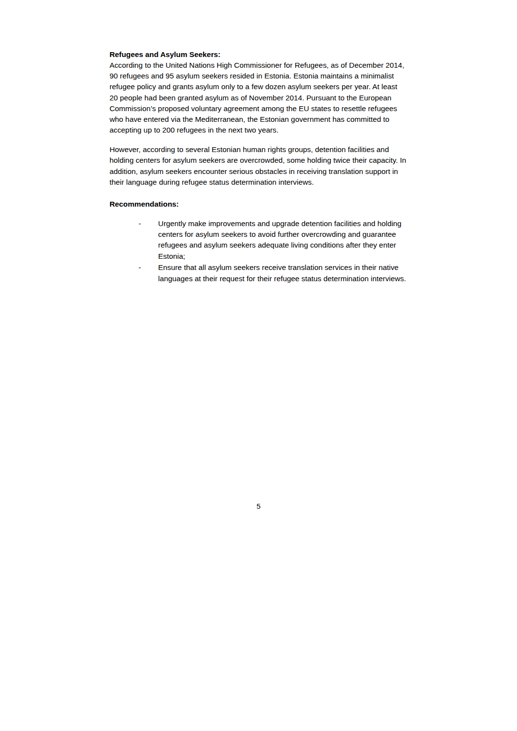Refugees and Asylum Seekers:
According to the United Nations High Commissioner for Refugees, as of December 2014, 90 refugees and 95 asylum seekers resided in Estonia. Estonia maintains a minimalist refugee policy and grants asylum only to a few dozen asylum seekers per year. At least 20 people had been granted asylum as of November 2014. Pursuant to the European Commission’s proposed voluntary agreement among the EU states to resettle refugees who have entered via the Mediterranean, the Estonian government has committed to accepting up to 200 refugees in the next two years.
However, according to several Estonian human rights groups, detention facilities and holding centers for asylum seekers are overcrowded, some holding twice their capacity. In addition, asylum seekers encounter serious obstacles in receiving translation support in their language during refugee status determination interviews.
Recommendations:
Urgently make improvements and upgrade detention facilities and holding centers for asylum seekers to avoid further overcrowding and guarantee refugees and asylum seekers adequate living conditions after they enter Estonia;
Ensure that all asylum seekers receive translation services in their native languages at their request for their refugee status determination interviews.
5